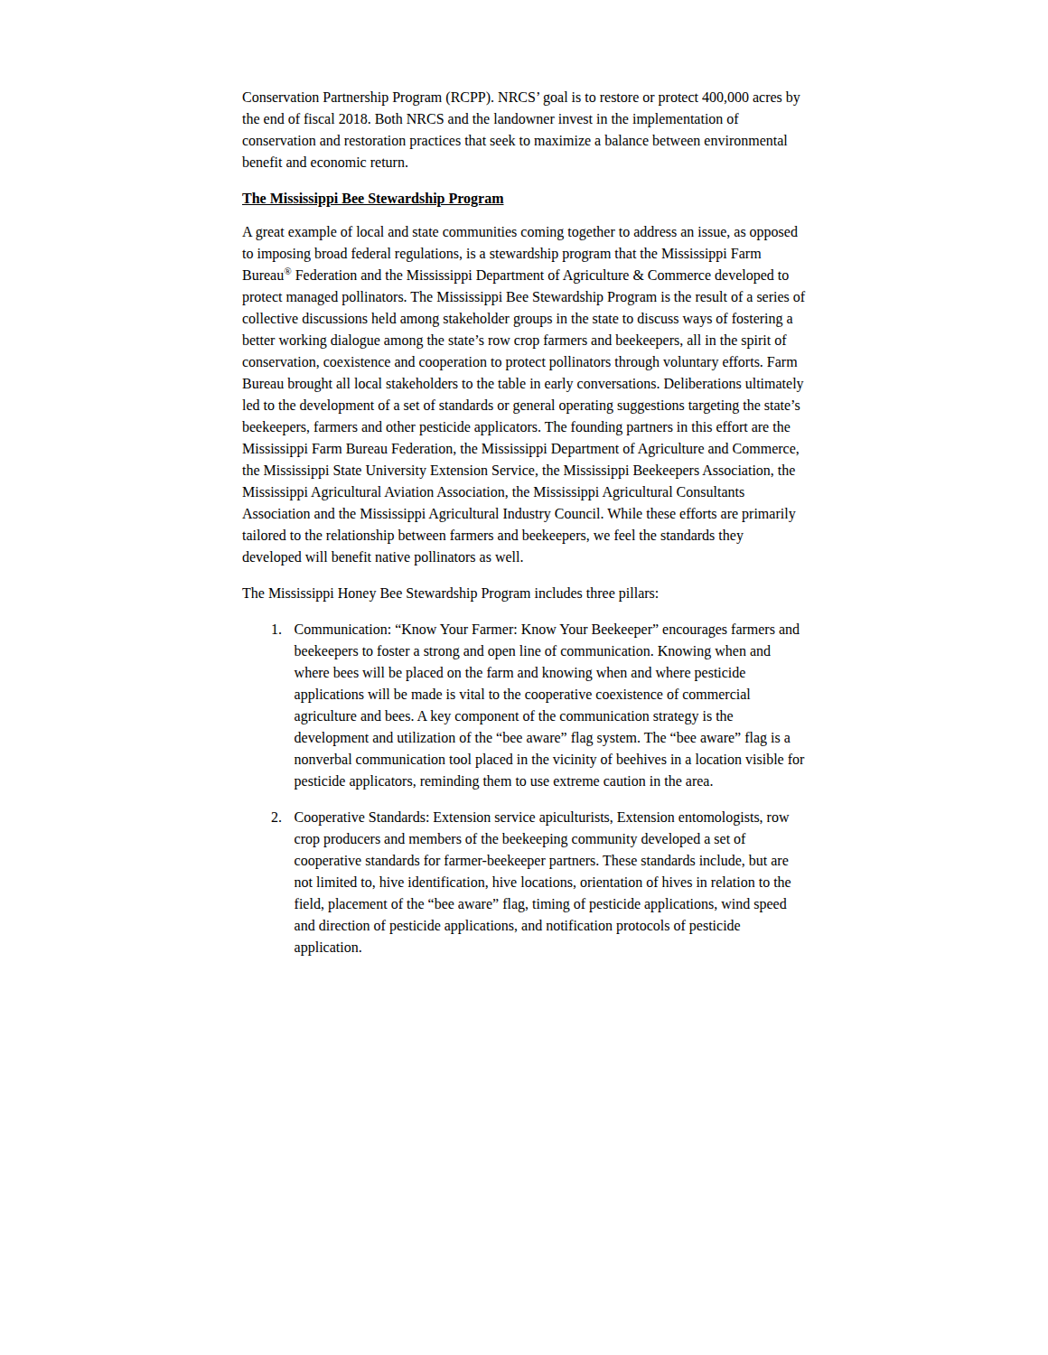Conservation Partnership Program (RCPP). NRCS’ goal is to restore or protect 400,000 acres by the end of fiscal 2018. Both NRCS and the landowner invest in the implementation of conservation and restoration practices that seek to maximize a balance between environmental benefit and economic return.
The Mississippi Bee Stewardship Program
A great example of local and state communities coming together to address an issue, as opposed to imposing broad federal regulations, is a stewardship program that the Mississippi Farm Bureau® Federation and the Mississippi Department of Agriculture & Commerce developed to protect managed pollinators. The Mississippi Bee Stewardship Program is the result of a series of collective discussions held among stakeholder groups in the state to discuss ways of fostering a better working dialogue among the state’s row crop farmers and beekeepers, all in the spirit of conservation, coexistence and cooperation to protect pollinators through voluntary efforts. Farm Bureau brought all local stakeholders to the table in early conversations. Deliberations ultimately led to the development of a set of standards or general operating suggestions targeting the state’s beekeepers, farmers and other pesticide applicators. The founding partners in this effort are the Mississippi Farm Bureau Federation, the Mississippi Department of Agriculture and Commerce, the Mississippi State University Extension Service, the Mississippi Beekeepers Association, the Mississippi Agricultural Aviation Association, the Mississippi Agricultural Consultants Association and the Mississippi Agricultural Industry Council. While these efforts are primarily tailored to the relationship between farmers and beekeepers, we feel the standards they developed will benefit native pollinators as well.
The Mississippi Honey Bee Stewardship Program includes three pillars:
Communication: “Know Your Farmer: Know Your Beekeeper” encourages farmers and beekeepers to foster a strong and open line of communication. Knowing when and where bees will be placed on the farm and knowing when and where pesticide applications will be made is vital to the cooperative coexistence of commercial agriculture and bees. A key component of the communication strategy is the development and utilization of the “bee aware” flag system. The “bee aware” flag is a nonverbal communication tool placed in the vicinity of beehives in a location visible for pesticide applicators, reminding them to use extreme caution in the area.
Cooperative Standards: Extension service apiculturists, Extension entomologists, row crop producers and members of the beekeeping community developed a set of cooperative standards for farmer-beekeeper partners. These standards include, but are not limited to, hive identification, hive locations, orientation of hives in relation to the field, placement of the “bee aware” flag, timing of pesticide applications, wind speed and direction of pesticide applications, and notification protocols of pesticide application.